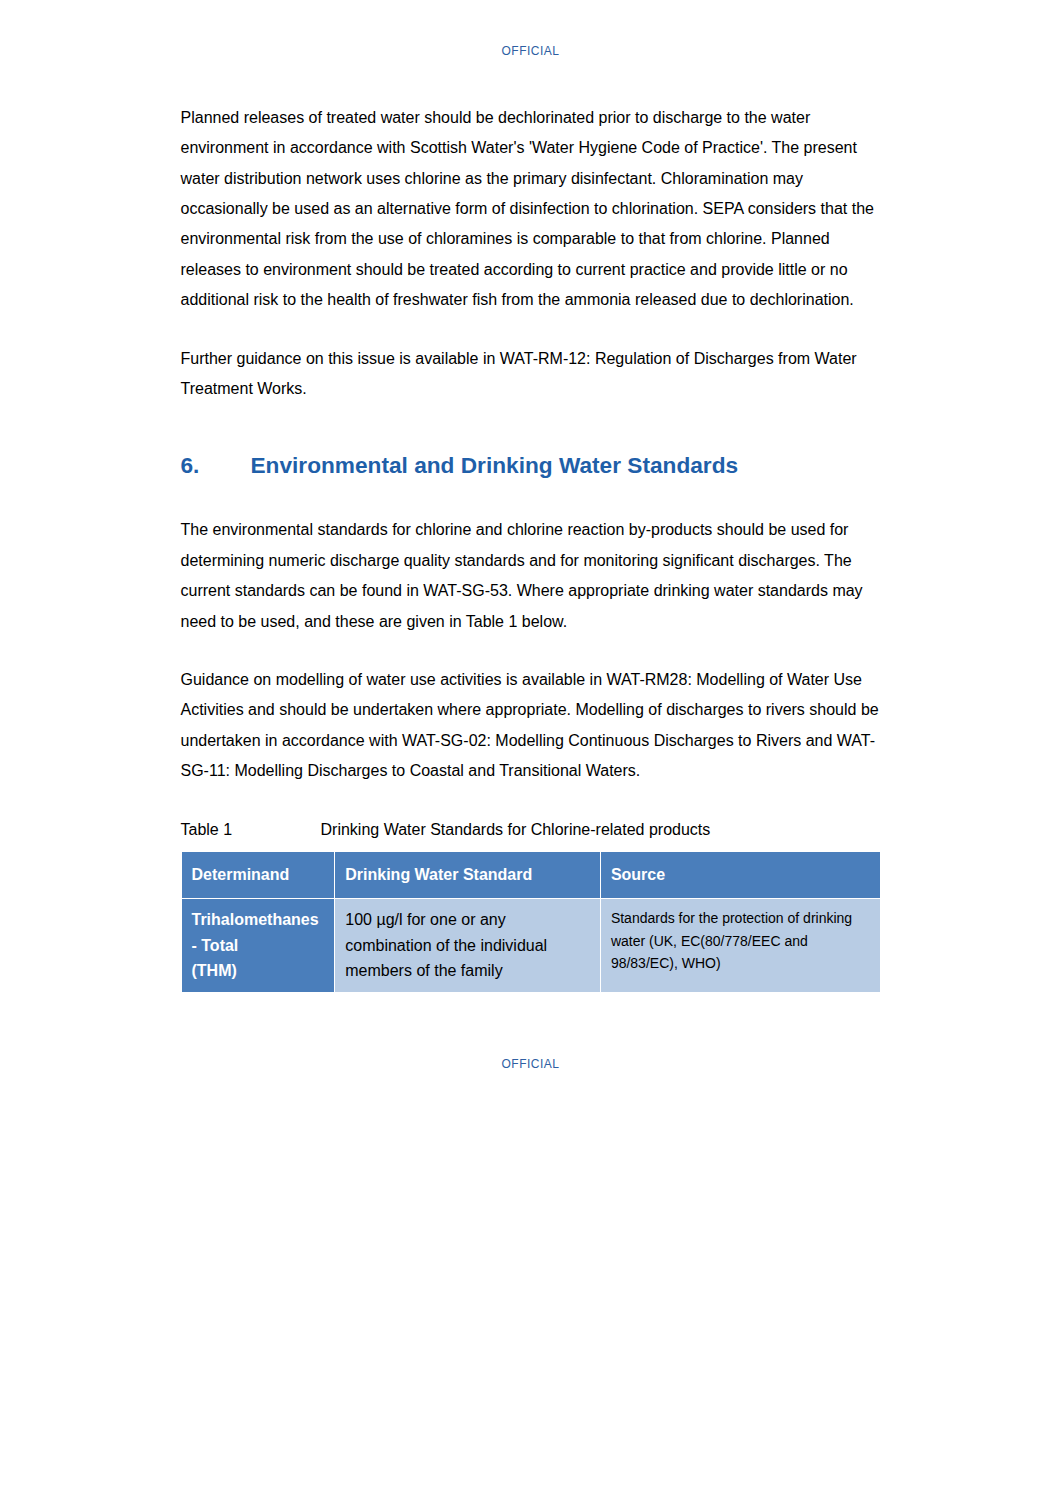OFFICIAL
Planned releases of treated water should be dechlorinated prior to discharge to the water environment in accordance with Scottish Water's 'Water Hygiene Code of Practice'. The present water distribution network uses chlorine as the primary disinfectant. Chloramination may occasionally be used as an alternative form of disinfection to chlorination. SEPA considers that the environmental risk from the use of chloramines is comparable to that from chlorine. Planned releases to environment should be treated according to current practice and provide little or no additional risk to the health of freshwater fish from the ammonia released due to dechlorination.
Further guidance on this issue is available in WAT-RM-12: Regulation of Discharges from Water Treatment Works.
6. Environmental and Drinking Water Standards
The environmental standards for chlorine and chlorine reaction by-products should be used for determining numeric discharge quality standards and for monitoring significant discharges. The current standards can be found in WAT-SG-53. Where appropriate drinking water standards may need to be used, and these are given in Table 1 below.
Guidance on modelling of water use activities is available in WAT-RM28: Modelling of Water Use Activities and should be undertaken where appropriate. Modelling of discharges to rivers should be undertaken in accordance with WAT-SG-02: Modelling Continuous Discharges to Rivers and WAT-SG-11: Modelling Discharges to Coastal and Transitional Waters.
Table 1 Drinking Water Standards for Chlorine-related products
| Determinand | Drinking Water Standard | Source |
| --- | --- | --- |
| Trihalomethanes - Total (THM) | 100 µg/l for one or any combination of the individual members of the family | Standards for the protection of drinking water (UK, EC(80/778/EEC and 98/83/EC), WHO) |
OFFICIAL